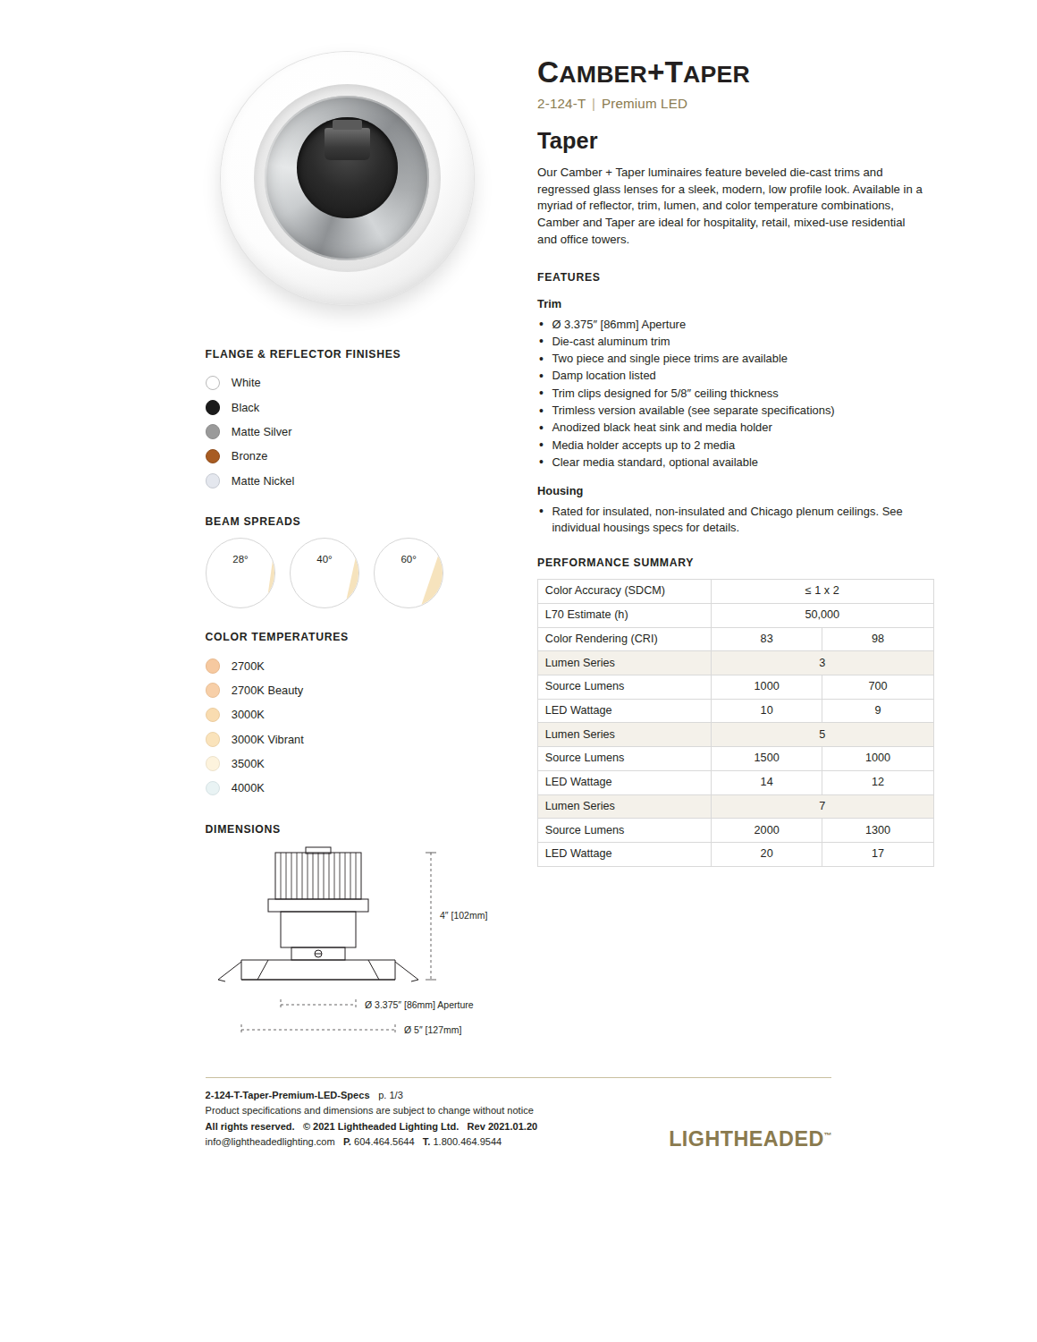Flange & Reflector Finishes
White
Black
Matte Silver
Bronze
Matte Nickel
Beam Spreads
28°
40°
60°
Color Temperatures
2700K
2700K Beauty
3000K
3000K Vibrant
3500K
4000K
Dimensions
4″ [102mm] Ø 3.375″ [86mm] Aperture Ø 5″ [127mm]
CAMBER+TAPER
2-124-T|Premium LED
Taper
Our Camber + Taper luminaires feature beveled die-cast trims and regressed glass lenses for a sleek, modern, low profile look. Available in a myriad of reflector, trim, lumen, and color temperature combinations, Camber and Taper are ideal for hospitality, retail, mixed-use residential and office towers.
Features
Trim
Ø 3.375″ [86mm] Aperture
Die-cast aluminum trim
Two piece and single piece trims are available
Damp location listed
Trim clips designed for 5/8″ ceiling thickness
Trimless version available (see separate specifications)
Anodized black heat sink and media holder
Media holder accepts up to 2 media
Clear media standard, optional available
Housing
Rated for insulated, non-insulated and Chicago plenum ceilings. See individual housings specs for details.
Performance Summary
| Color Accuracy (SDCM) | ≤ 1 x 2 |
| L70 Estimate (h) | 50,000 |
| Color Rendering (CRI) | 83 | 98 |
| Lumen Series | 3 |
| Source Lumens | 1000 | 700 |
| LED Wattage | 10 | 9 |
| Lumen Series | 5 |
| Source Lumens | 1500 | 1000 |
| LED Wattage | 14 | 12 |
| Lumen Series | 7 |
| Source Lumens | 2000 | 1300 |
| LED Wattage | 20 | 17 |
2-124-T-Taper-Premium-LED-Specsp. 1/3
Product specifications and dimensions are subject to change without notice
All rights reserved. © 2021 Lightheaded Lighting Ltd. Rev 2021.01.20
info@lightheadedlighting.com P. 604.464.5644 T. 1.800.464.9544
LIGHTHEADED™